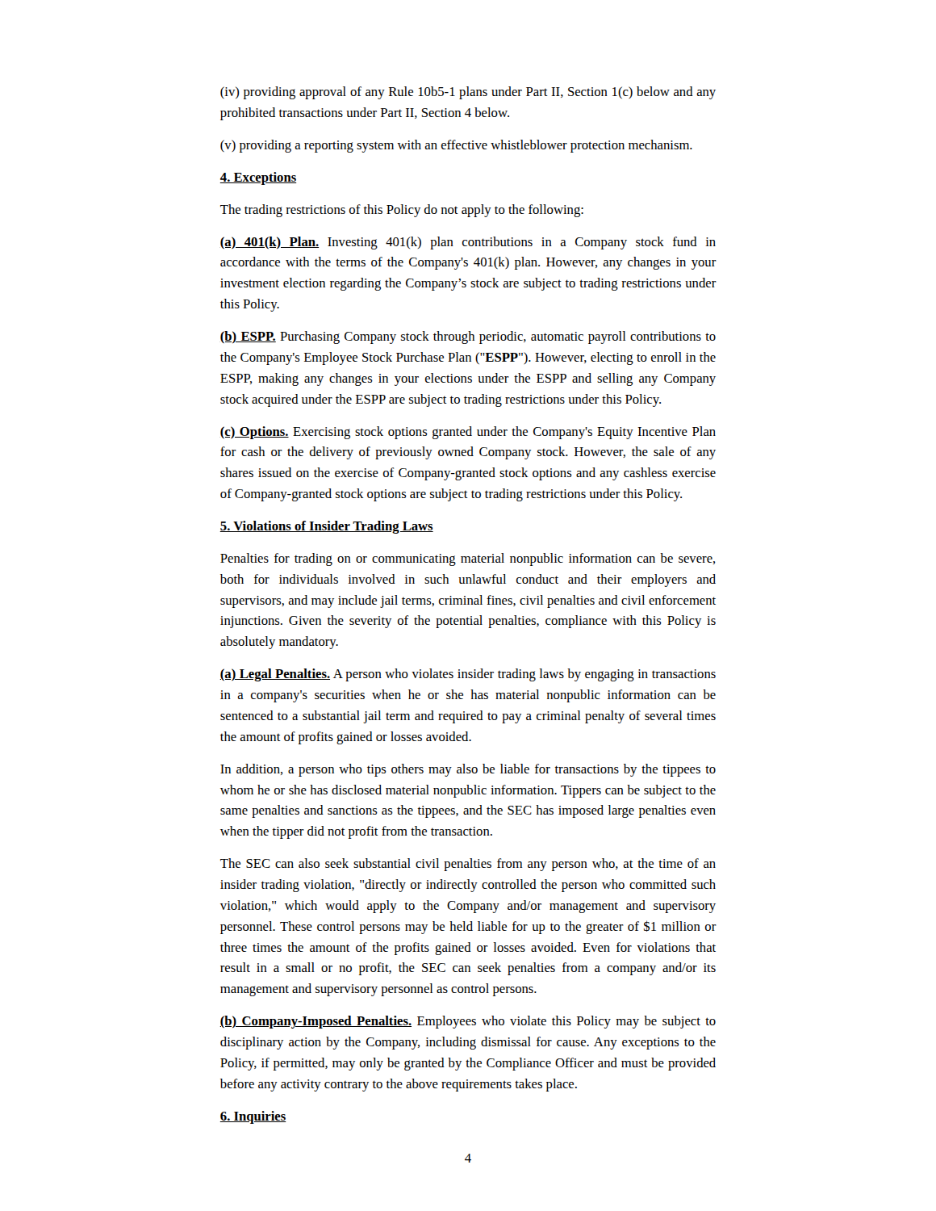(iv) providing approval of any Rule 10b5-1 plans under Part II, Section 1(c) below and any prohibited transactions under Part II, Section 4 below.
(v) providing a reporting system with an effective whistleblower protection mechanism.
4. Exceptions
The trading restrictions of this Policy do not apply to the following:
(a) 401(k) Plan. Investing 401(k) plan contributions in a Company stock fund in accordance with the terms of the Company's 401(k) plan. However, any changes in your investment election regarding the Company’s stock are subject to trading restrictions under this Policy.
(b) ESPP. Purchasing Company stock through periodic, automatic payroll contributions to the Company's Employee Stock Purchase Plan ("ESPP"). However, electing to enroll in the ESPP, making any changes in your elections under the ESPP and selling any Company stock acquired under the ESPP are subject to trading restrictions under this Policy.
(c) Options. Exercising stock options granted under the Company's Equity Incentive Plan for cash or the delivery of previously owned Company stock. However, the sale of any shares issued on the exercise of Company-granted stock options and any cashless exercise of Company-granted stock options are subject to trading restrictions under this Policy.
5. Violations of Insider Trading Laws
Penalties for trading on or communicating material nonpublic information can be severe, both for individuals involved in such unlawful conduct and their employers and supervisors, and may include jail terms, criminal fines, civil penalties and civil enforcement injunctions. Given the severity of the potential penalties, compliance with this Policy is absolutely mandatory.
(a) Legal Penalties. A person who violates insider trading laws by engaging in transactions in a company's securities when he or she has material nonpublic information can be sentenced to a substantial jail term and required to pay a criminal penalty of several times the amount of profits gained or losses avoided.
In addition, a person who tips others may also be liable for transactions by the tippees to whom he or she has disclosed material nonpublic information. Tippers can be subject to the same penalties and sanctions as the tippees, and the SEC has imposed large penalties even when the tipper did not profit from the transaction.
The SEC can also seek substantial civil penalties from any person who, at the time of an insider trading violation, "directly or indirectly controlled the person who committed such violation," which would apply to the Company and/or management and supervisory personnel. These control persons may be held liable for up to the greater of $1 million or three times the amount of the profits gained or losses avoided. Even for violations that result in a small or no profit, the SEC can seek penalties from a company and/or its management and supervisory personnel as control persons.
(b) Company-Imposed Penalties. Employees who violate this Policy may be subject to disciplinary action by the Company, including dismissal for cause. Any exceptions to the Policy, if permitted, may only be granted by the Compliance Officer and must be provided before any activity contrary to the above requirements takes place.
6. Inquiries
4